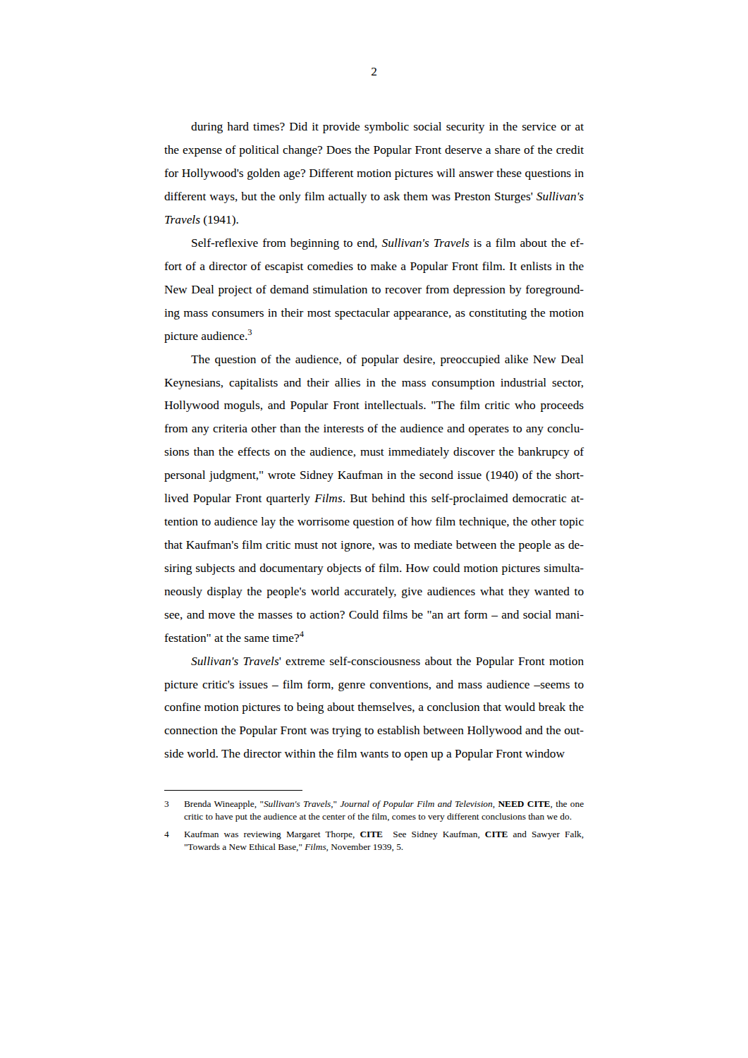2
during hard times? Did it provide symbolic social security in the service or at the expense of political change? Does the Popular Front deserve a share of the credit for Hollywood's golden age? Different motion pictures will answer these questions in different ways, but the only film actually to ask them was Preston Sturges' Sullivan's Travels (1941).
Self-reflexive from beginning to end, Sullivan's Travels is a film about the effort of a director of escapist comedies to make a Popular Front film. It enlists in the New Deal project of demand stimulation to recover from depression by foregrounding mass consumers in their most spectacular appearance, as constituting the motion picture audience.3
The question of the audience, of popular desire, preoccupied alike New Deal Keynesians, capitalists and their allies in the mass consumption industrial sector, Hollywood moguls, and Popular Front intellectuals. "The film critic who proceeds from any criteria other than the interests of the audience and operates to any conclusions than the effects on the audience, must immediately discover the bankrupcy of personal judgment," wrote Sidney Kaufman in the second issue (1940) of the short-lived Popular Front quarterly Films. But behind this self-proclaimed democratic attention to audience lay the worrisome question of how film technique, the other topic that Kaufman's film critic must not ignore, was to mediate between the people as desiring subjects and documentary objects of film. How could motion pictures simultaneously display the people's world accurately, give audiences what they wanted to see, and move the masses to action? Could films be "an art form – and social manifestation" at the same time?4
Sullivan's Travels' extreme self-consciousness about the Popular Front motion picture critic's issues – film form, genre conventions, and mass audience –seems to confine motion pictures to being about themselves, a conclusion that would break the connection the Popular Front was trying to establish between Hollywood and the outside world. The director within the film wants to open up a Popular Front window
3
Brenda Wineapple, "Sullivan's Travels," Journal of Popular Film and Television, NEED CITE, the one critic to have put the audience at the center of the film, comes to very different conclusions than we do.
4
Kaufman was reviewing Margaret Thorpe, CITE See Sidney Kaufman, CITE and Sawyer Falk, "Towards a New Ethical Base," Films, November 1939, 5.